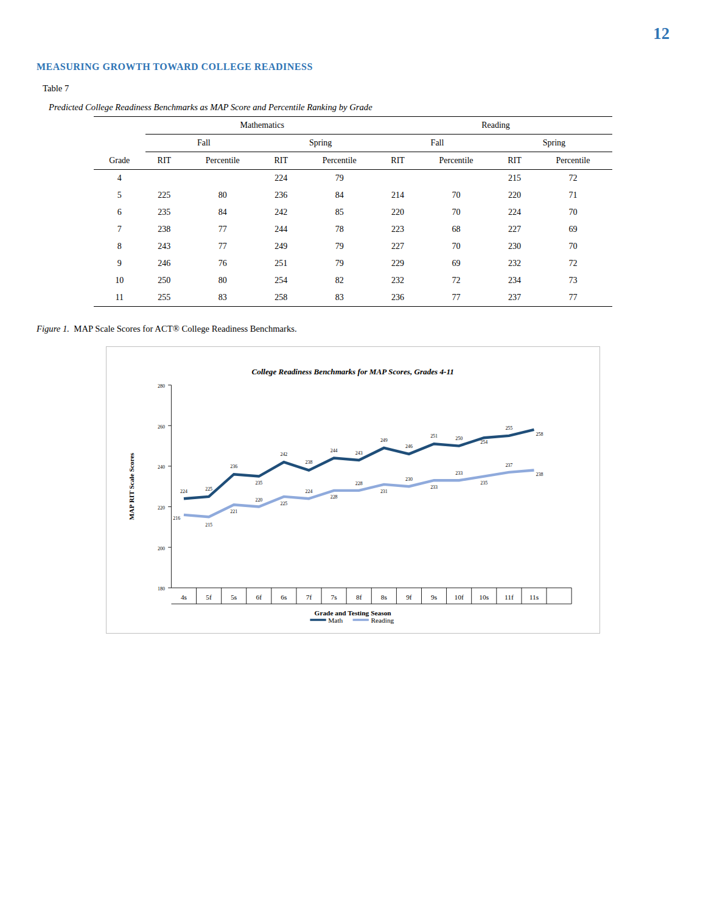12
MEASURING GROWTH TOWARD COLLEGE READINESS
Table 7
Predicted College Readiness Benchmarks as MAP Score and Percentile Ranking by Grade
| | Mathematics | Reading |
| --- | --- | --- |
| | Fall | Spring | Fall | Spring |
| Grade | RIT | Percentile | RIT | Percentile | RIT | Percentile | RIT | Percentile |
| 4 | | | 224 | 79 | | | 215 | 72 |
| 5 | 225 | 80 | 236 | 84 | 214 | 70 | 220 | 71 |
| 6 | 235 | 84 | 242 | 85 | 220 | 70 | 224 | 70 |
| 7 | 238 | 77 | 244 | 78 | 223 | 68 | 227 | 69 |
| 8 | 243 | 77 | 249 | 79 | 227 | 70 | 230 | 70 |
| 9 | 246 | 76 | 251 | 79 | 229 | 69 | 232 | 72 |
| 10 | 250 | 80 | 254 | 82 | 232 | 72 | 234 | 73 |
| 11 | 255 | 83 | 258 | 83 | 236 | 77 | 237 | 77 |
Figure 1. MAP Scale Scores for ACT® College Readiness Benchmarks.
College Readiness Benchmarks for MAP Scores, Grades 4-11 180 200 220 240 260 280 MAP RIT Scale Scores 4s 5f 5s 6f 6s 7f 7s 8f 8s 9f 9s 10f 10s 11f 11s Grade and Testing Season 224 225 236 235 242 238 244 243 249 246 251 250 254 255 258 216 215 221 220 225 224 228 228 231 230 233 233 235 237 238 Math Reading